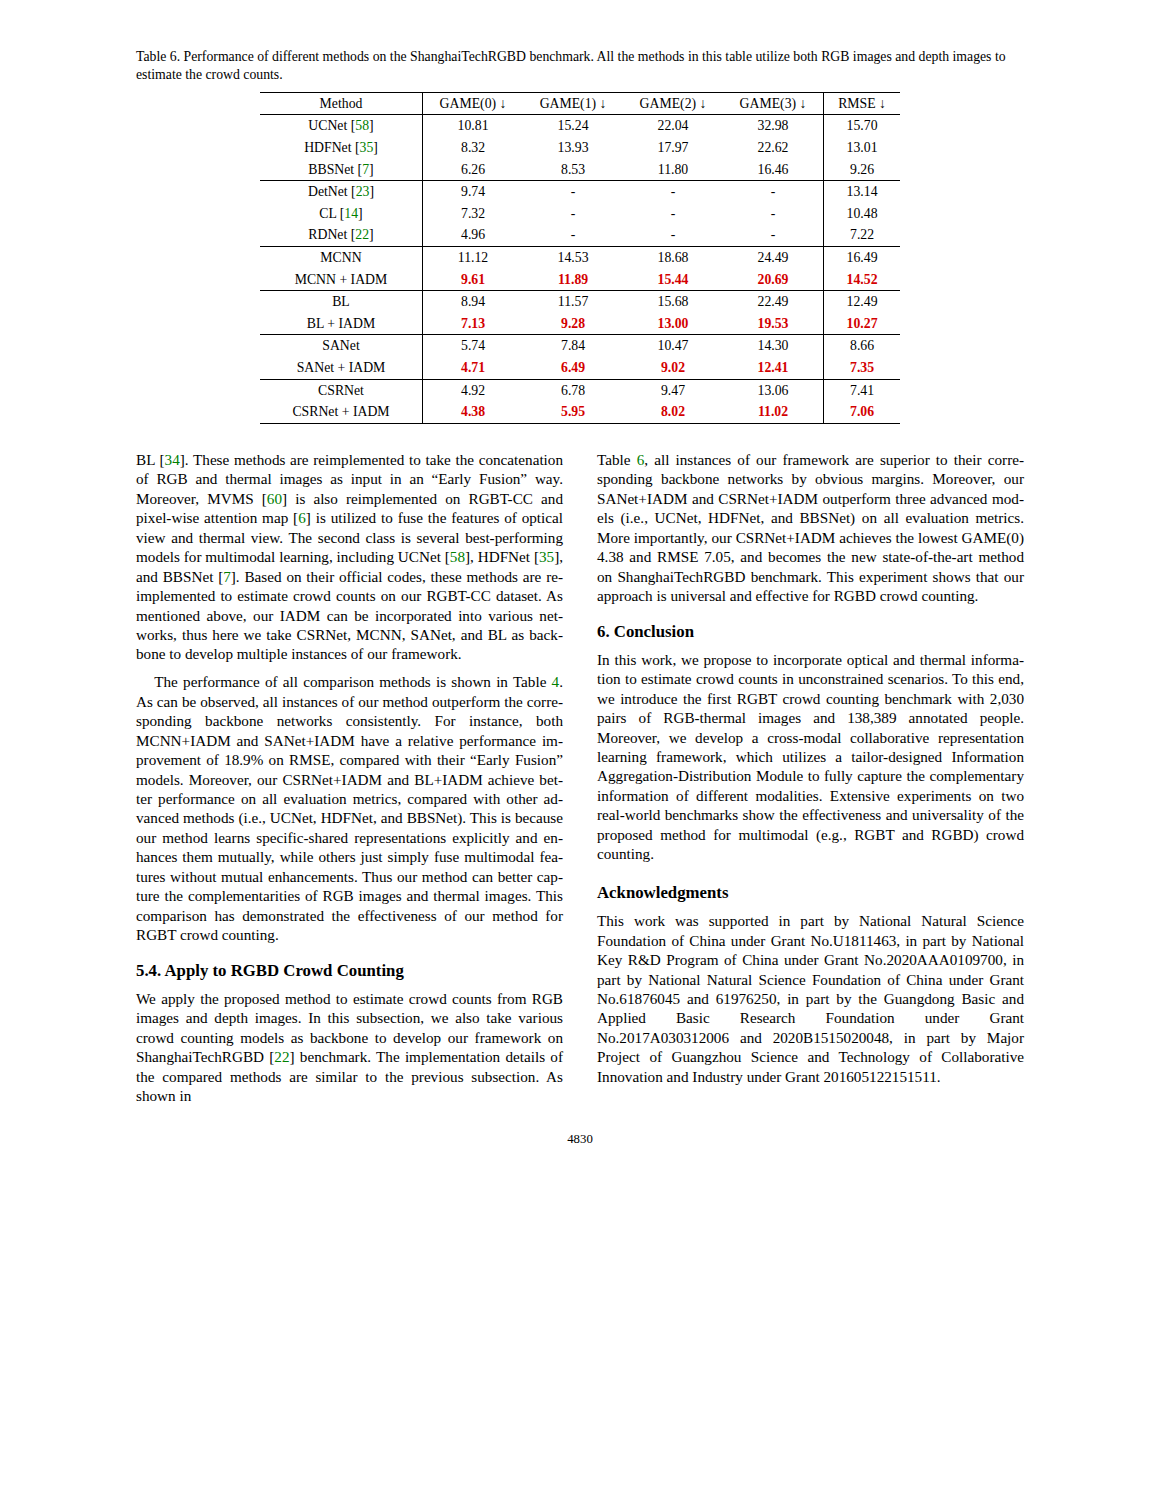Table 6. Performance of different methods on the ShanghaiTechRGBD benchmark. All the methods in this table utilize both RGB images and depth images to estimate the crowd counts.
| Method | GAME(0) ↓ | GAME(1) ↓ | GAME(2) ↓ | GAME(3) ↓ | RMSE ↓ |
| --- | --- | --- | --- | --- | --- |
| UCNet [ 58 ] | 10.81 | 15.24 | 22.04 | 32.98 | 15.70 |
| HDFNet [ 35 ] | 8.32 | 13.93 | 17.97 | 22.62 | 13.01 |
| BBSNet [ 7 ] | 6.26 | 8.53 | 11.80 | 16.46 | 9.26 |
| DetNet [ 23 ] | 9.74 | - | - | - | 13.14 |
| CL [ 14 ] | 7.32 | - | - | - | 10.48 |
| RDNet [ 22 ] | 4.96 | - | - | - | 7.22 |
| MCNN | 11.12 | 14.53 | 18.68 | 24.49 | 16.49 |
| MCNN + IADM | 9.61 | 11.89 | 15.44 | 20.69 | 14.52 |
| BL | 8.94 | 11.57 | 15.68 | 22.49 | 12.49 |
| BL + IADM | 7.13 | 9.28 | 13.00 | 19.53 | 10.27 |
| SANet | 5.74 | 7.84 | 10.47 | 14.30 | 8.66 |
| SANet + IADM | 4.71 | 6.49 | 9.02 | 12.41 | 7.35 |
| CSRNet | 4.92 | 6.78 | 9.47 | 13.06 | 7.41 |
| CSRNet + IADM | 4.38 | 5.95 | 8.02 | 11.02 | 7.06 |
BL [34]. These methods are reimplemented to take the concatenation of RGB and thermal images as input in an “Early Fusion” way. Moreover, MVMS [60] is also reimplemented on RGBT-CC and pixel-wise attention map [6] is utilized to fuse the features of optical view and thermal view. The second class is several best-performing models for multimodal learning, including UCNet [58], HDFNet [35], and BBSNet [7]. Based on their official codes, these methods are reimplemented to estimate crowd counts on our RGBT-CC dataset. As mentioned above, our IADM can be incorporated into various networks, thus here we take CSRNet, MCNN, SANet, and BL as backbone to develop multiple instances of our framework.
The performance of all comparison methods is shown in Table 4. As can be observed, all instances of our method outperform the corresponding backbone networks consistently. For instance, both MCNN+IADM and SANet+IADM have a relative performance improvement of 18.9% on RMSE, compared with their “Early Fusion” models. Moreover, our CSRNet+IADM and BL+IADM achieve better performance on all evaluation metrics, compared with other advanced methods (i.e., UCNet, HDFNet, and BBSNet). This is because our method learns specific-shared representations explicitly and enhances them mutually, while others just simply fuse multimodal features without mutual enhancements. Thus our method can better capture the complementarities of RGB images and thermal images. This comparison has demonstrated the effectiveness of our method for RGBT crowd counting.
5.4. Apply to RGBD Crowd Counting
We apply the proposed method to estimate crowd counts from RGB images and depth images. In this subsection, we also take various crowd counting models as backbone to develop our framework on ShanghaiTechRGBD [22] benchmark. The implementation details of the compared methods are similar to the previous subsection. As shown in
Table 6, all instances of our framework are superior to their corresponding backbone networks by obvious margins. Moreover, our SANet+IADM and CSRNet+IADM outperform three advanced models (i.e., UCNet, HDFNet, and BBSNet) on all evaluation metrics. More importantly, our CSRNet+IADM achieves the lowest GAME(0) 4.38 and RMSE 7.05, and becomes the new state-of-the-art method on ShanghaiTechRGBD benchmark. This experiment shows that our approach is universal and effective for RGBD crowd counting.
6. Conclusion
In this work, we propose to incorporate optical and thermal information to estimate crowd counts in unconstrained scenarios. To this end, we introduce the first RGBT crowd counting benchmark with 2,030 pairs of RGB-thermal images and 138,389 annotated people. Moreover, we develop a cross-modal collaborative representation learning framework, which utilizes a tailor-designed Information Aggregation-Distribution Module to fully capture the complementary information of different modalities. Extensive experiments on two real-world benchmarks show the effectiveness and universality of the proposed method for multimodal (e.g., RGBT and RGBD) crowd counting.
Acknowledgments
This work was supported in part by National Natural Science Foundation of China under Grant No.U1811463, in part by National Key R&D Program of China under Grant No.2020AAA0109700, in part by National Natural Science Foundation of China under Grant No.61876045 and 61976250, in part by the Guangdong Basic and Applied Basic Research Foundation under Grant No.2017A030312006 and 2020B1515020048, in part by Major Project of Guangzhou Science and Technology of Collaborative Innovation and Industry under Grant 201605122151511.
4830